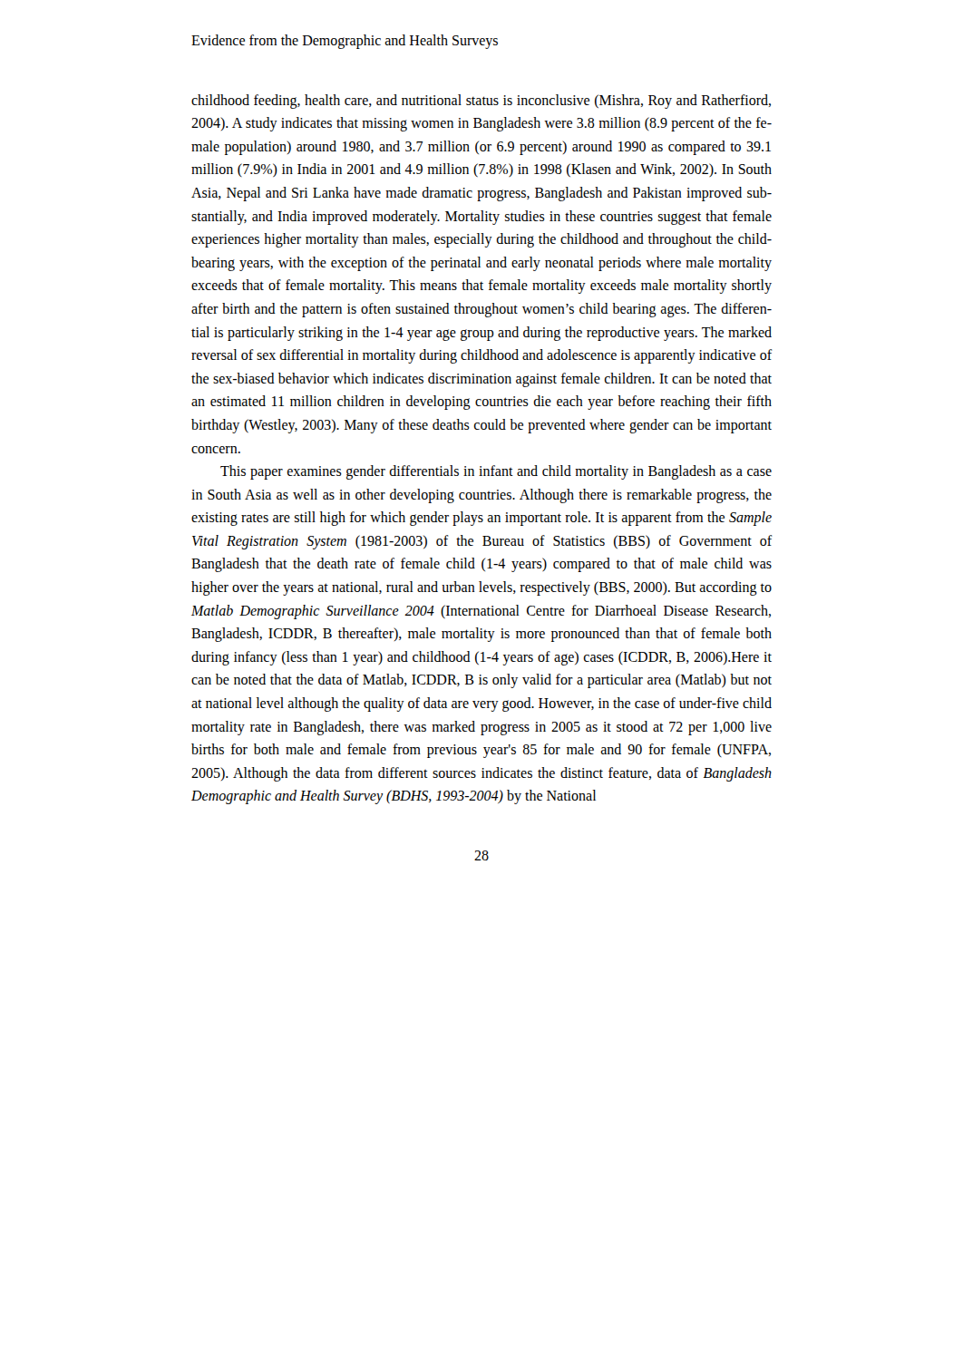Evidence from the Demographic and Health Surveys
childhood feeding, health care, and nutritional status is inconclusive (Mishra, Roy and Ratherfiord, 2004). A study indicates that missing women in Bangladesh were 3.8 million (8.9 percent of the female population) around 1980, and 3.7 million (or 6.9 percent) around 1990 as compared to 39.1 million (7.9%) in India in 2001 and 4.9 million (7.8%) in 1998 (Klasen and Wink, 2002). In South Asia, Nepal and Sri Lanka have made dramatic progress, Bangladesh and Pakistan improved substantially, and India improved moderately. Mortality studies in these countries suggest that female experiences higher mortality than males, especially during the childhood and throughout the childbearing years, with the exception of the perinatal and early neonatal periods where male mortality exceeds that of female mortality. This means that female mortality exceeds male mortality shortly after birth and the pattern is often sustained throughout women’s child bearing ages. The differential is particularly striking in the 1-4 year age group and during the reproductive years. The marked reversal of sex differential in mortality during childhood and adolescence is apparently indicative of the sex-biased behavior which indicates discrimination against female children. It can be noted that an estimated 11 million children in developing countries die each year before reaching their fifth birthday (Westley, 2003). Many of these deaths could be prevented where gender can be important concern.
This paper examines gender differentials in infant and child mortality in Bangladesh as a case in South Asia as well as in other developing countries. Although there is remarkable progress, the existing rates are still high for which gender plays an important role. It is apparent from the Sample Vital Registration System (1981-2003) of the Bureau of Statistics (BBS) of Government of Bangladesh that the death rate of female child (1-4 years) compared to that of male child was higher over the years at national, rural and urban levels, respectively (BBS, 2000). But according to Matlab Demographic Surveillance 2004 (International Centre for Diarrhoeal Disease Research, Bangladesh, ICDDR, B thereafter), male mortality is more pronounced than that of female both during infancy (less than 1 year) and childhood (1-4 years of age) cases (ICDDR, B, 2006).Here it can be noted that the data of Matlab, ICDDR, B is only valid for a particular area (Matlab) but not at national level although the quality of data are very good. However, in the case of under-five child mortality rate in Bangladesh, there was marked progress in 2005 as it stood at 72 per 1,000 live births for both male and female from previous year's 85 for male and 90 for female (UNFPA, 2005). Although the data from different sources indicates the distinct feature, data of Bangladesh Demographic and Health Survey (BDHS, 1993-2004) by the National
28